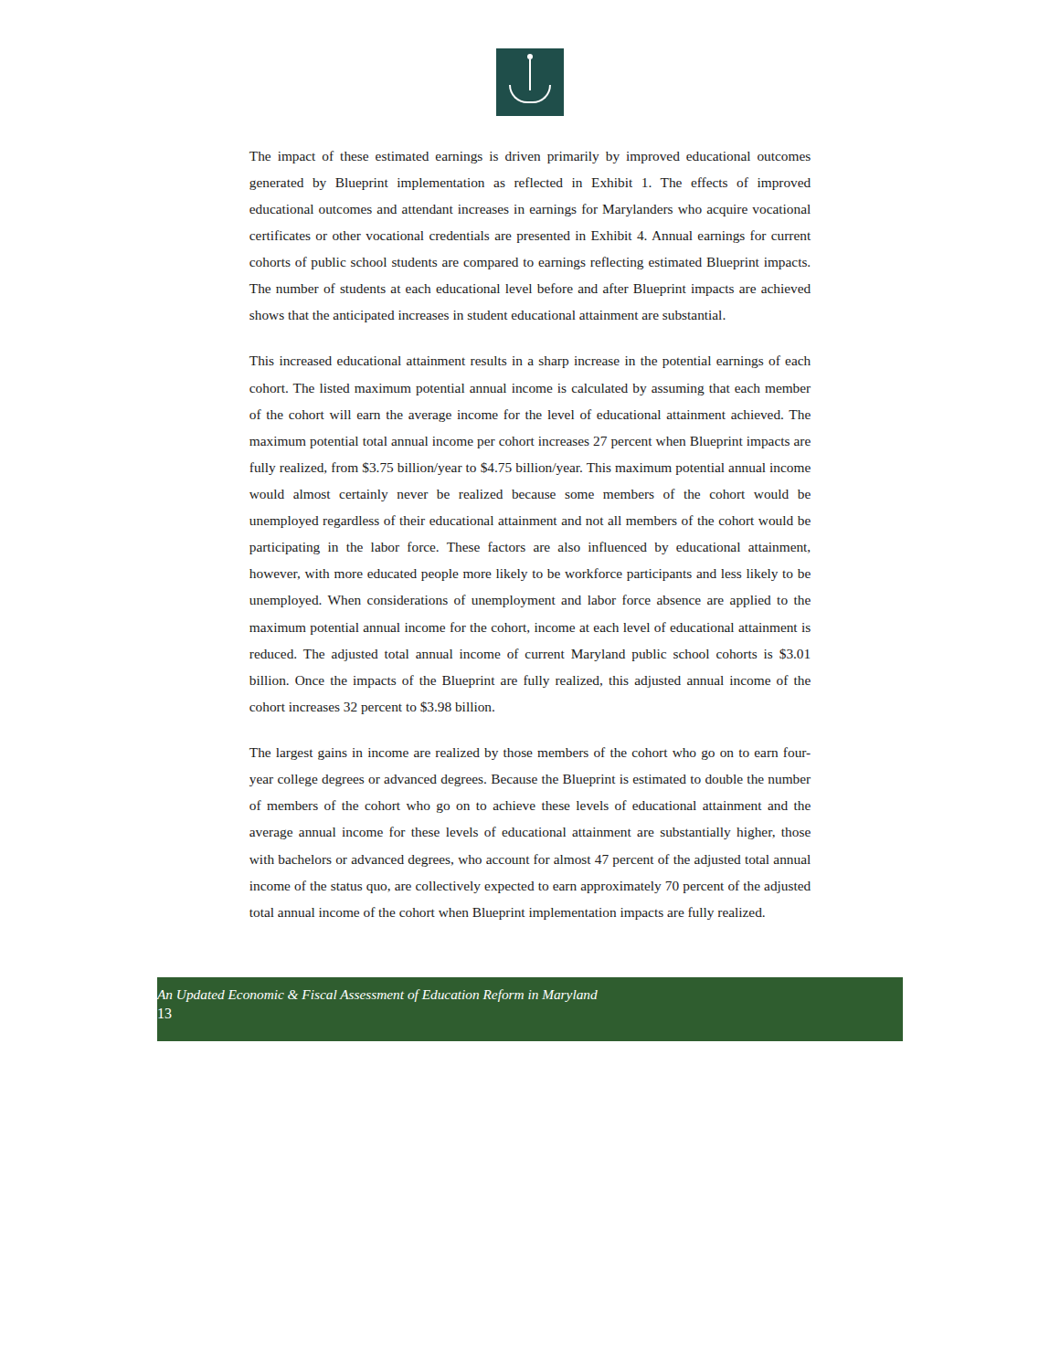The impact of these estimated earnings is driven primarily by improved educational outcomes generated by Blueprint implementation as reflected in Exhibit 1. The effects of improved educational outcomes and attendant increases in earnings for Marylanders who acquire vocational certificates or other vocational credentials are presented in Exhibit 4. Annual earnings for current cohorts of public school students are compared to earnings reflecting estimated Blueprint impacts. The number of students at each educational level before and after Blueprint impacts are achieved shows that the anticipated increases in student educational attainment are substantial.
This increased educational attainment results in a sharp increase in the potential earnings of each cohort. The listed maximum potential annual income is calculated by assuming that each member of the cohort will earn the average income for the level of educational attainment achieved. The maximum potential total annual income per cohort increases 27 percent when Blueprint impacts are fully realized, from $3.75 billion/year to $4.75 billion/year. This maximum potential annual income would almost certainly never be realized because some members of the cohort would be unemployed regardless of their educational attainment and not all members of the cohort would be participating in the labor force. These factors are also influenced by educational attainment, however, with more educated people more likely to be workforce participants and less likely to be unemployed. When considerations of unemployment and labor force absence are applied to the maximum potential annual income for the cohort, income at each level of educational attainment is reduced. The adjusted total annual income of current Maryland public school cohorts is $3.01 billion. Once the impacts of the Blueprint are fully realized, this adjusted annual income of the cohort increases 32 percent to $3.98 billion.
The largest gains in income are realized by those members of the cohort who go on to earn four-year college degrees or advanced degrees. Because the Blueprint is estimated to double the number of members of the cohort who go on to achieve these levels of educational attainment and the average annual income for these levels of educational attainment are substantially higher, those with bachelors or advanced degrees, who account for almost 47 percent of the adjusted total annual income of the status quo, are collectively expected to earn approximately 70 percent of the adjusted total annual income of the cohort when Blueprint implementation impacts are fully realized.
An Updated Economic & Fiscal Assessment of Education Reform in Maryland
13